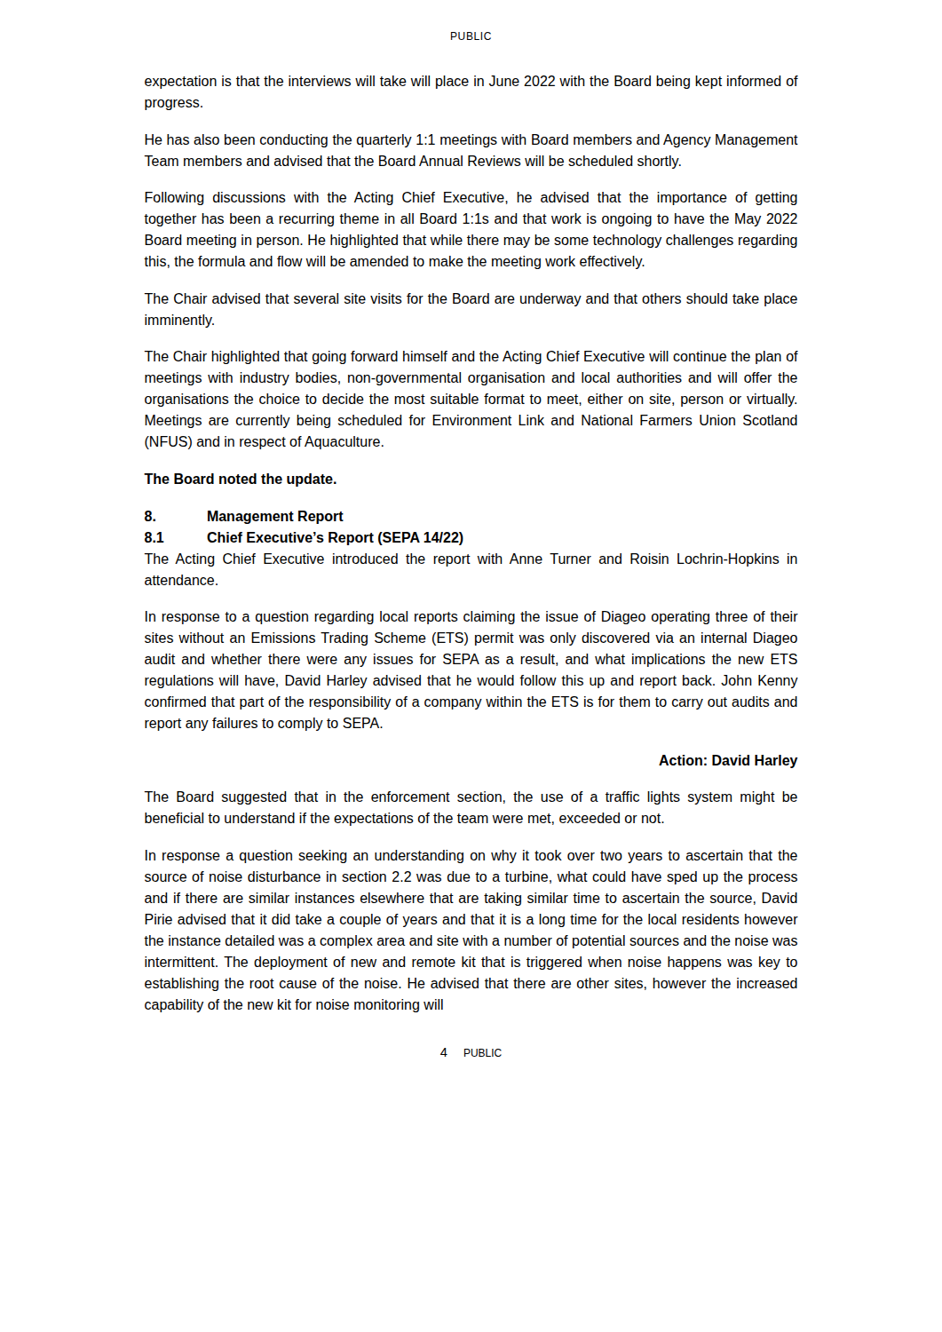PUBLIC
expectation is that the interviews will take will place in June 2022 with the Board being kept informed of progress.
He has also been conducting the quarterly 1:1 meetings with Board members and Agency Management Team members and advised that the Board Annual Reviews will be scheduled shortly.
Following discussions with the Acting Chief Executive, he advised that the importance of getting together has been a recurring theme in all Board 1:1s and that work is ongoing to have the May 2022 Board meeting in person. He highlighted that while there may be some technology challenges regarding this, the formula and flow will be amended to make the meeting work effectively.
The Chair advised that several site visits for the Board are underway and that others should take place imminently.
The Chair highlighted that going forward himself and the Acting Chief Executive will continue the plan of meetings with industry bodies, non-governmental organisation and local authorities and will offer the organisations the choice to decide the most suitable format to meet, either on site, person or virtually. Meetings are currently being scheduled for Environment Link and National Farmers Union Scotland (NFUS) and in respect of Aquaculture.
The Board noted the update.
8.
Management Report
8.1
Chief Executive’s Report (SEPA 14/22)
The Acting Chief Executive introduced the report with Anne Turner and Roisin Lochrin-Hopkins in attendance.
In response to a question regarding local reports claiming the issue of Diageo operating three of their sites without an Emissions Trading Scheme (ETS) permit was only discovered via an internal Diageo audit and whether there were any issues for SEPA as a result, and what implications the new ETS regulations will have, David Harley advised that he would follow this up and report back. John Kenny confirmed that part of the responsibility of a company within the ETS is for them to carry out audits and report any failures to comply to SEPA.
Action: David Harley
The Board suggested that in the enforcement section, the use of a traffic lights system might be beneficial to understand if the expectations of the team were met, exceeded or not.
In response a question seeking an understanding on why it took over two years to ascertain that the source of noise disturbance in section 2.2 was due to a turbine, what could have sped up the process and if there are similar instances elsewhere that are taking similar time to ascertain the source, David Pirie advised that it did take a couple of years and that it is a long time for the local residents however the instance detailed was a complex area and site with a number of potential sources and the noise was intermittent. The deployment of new and remote kit that is triggered when noise happens was key to establishing the root cause of the noise. He advised that there are other sites, however the increased capability of the new kit for noise monitoring will
4 PUBLIC